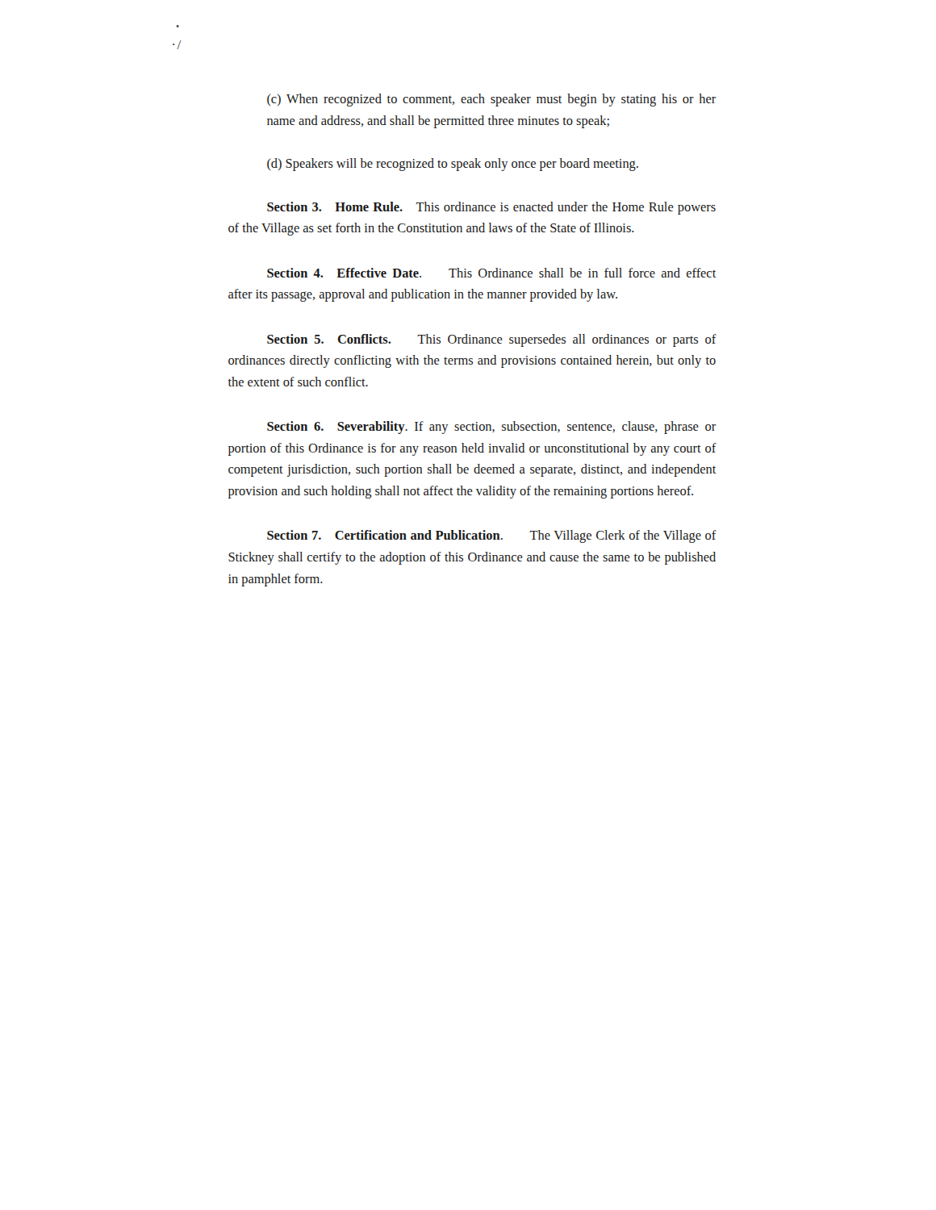• · /
(c) When recognized to comment, each speaker must begin by stating his or her name and address, and shall be permitted three minutes to speak;
(d) Speakers will be recognized to speak only once per board meeting.
Section 3. Home Rule. This ordinance is enacted under the Home Rule powers of the Village as set forth in the Constitution and laws of the State of Illinois.
Section 4. Effective Date.  This Ordinance shall be in full force and effect after its passage, approval and publication in the manner provided by law.
Section 5. Conflicts.  This Ordinance supersedes all ordinances or parts of ordinances directly conflicting with the terms and provisions contained herein, but only to the extent of such conflict.
Section 6. Severability. If any section, subsection, sentence, clause, phrase or portion of this Ordinance is for any reason held invalid or unconstitutional by any court of competent jurisdiction, such portion shall be deemed a separate, distinct, and independent provision and such holding shall not affect the validity of the remaining portions hereof.
Section 7. Certification and Publication.  The Village Clerk of the Village of Stickney shall certify to the adoption of this Ordinance and cause the same to be published in pamphlet form.